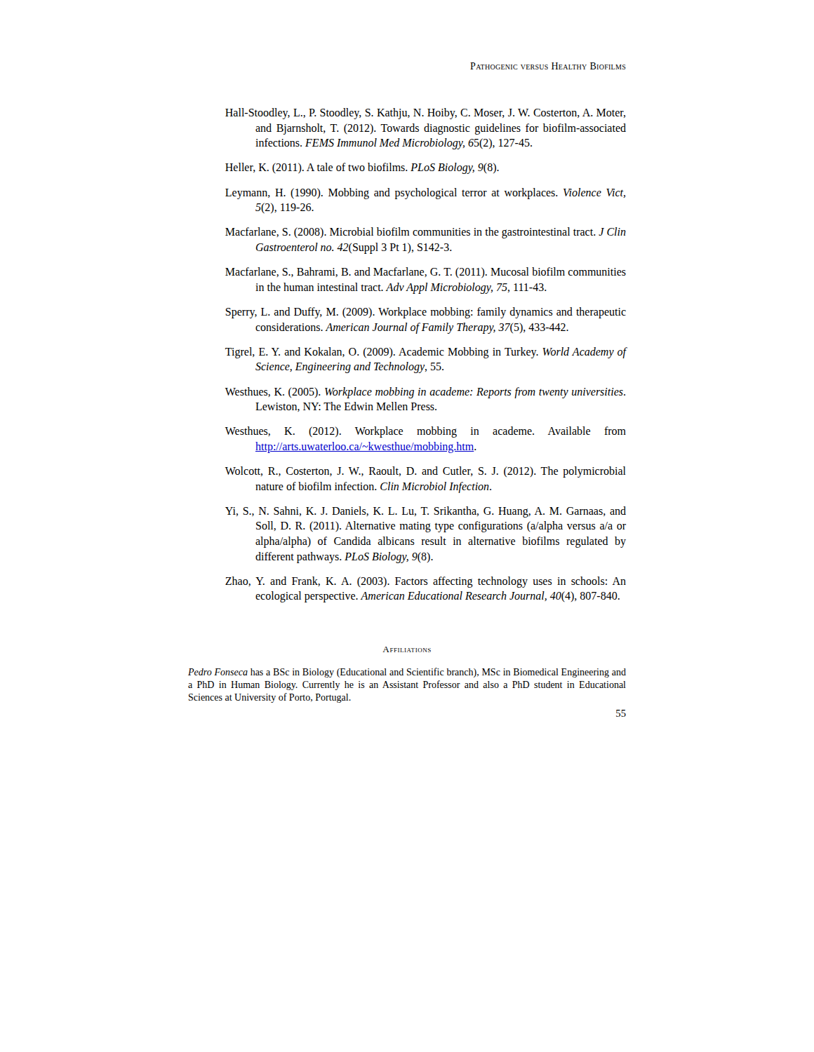Pathogenic versus Healthy Biofilms
Hall-Stoodley, L., P. Stoodley, S. Kathju, N. Hoiby, C. Moser, J. W. Costerton, A. Moter, and Bjarnsholt, T. (2012). Towards diagnostic guidelines for biofilm-associated infections. FEMS Immunol Med Microbiology, 65(2), 127-45.
Heller, K. (2011). A tale of two biofilms. PLoS Biology, 9(8).
Leymann, H. (1990). Mobbing and psychological terror at workplaces. Violence Vict, 5(2), 119-26.
Macfarlane, S. (2008). Microbial biofilm communities in the gastrointestinal tract. J Clin Gastroenterol no. 42(Suppl 3 Pt 1), S142-3.
Macfarlane, S., Bahrami, B. and Macfarlane, G. T. (2011). Mucosal biofilm communities in the human intestinal tract. Adv Appl Microbiology, 75, 111-43.
Sperry, L. and Duffy, M. (2009). Workplace mobbing: family dynamics and therapeutic considerations. American Journal of Family Therapy, 37(5), 433-442.
Tigrel, E. Y. and Kokalan, O. (2009). Academic Mobbing in Turkey. World Academy of Science, Engineering and Technology, 55.
Westhues, K. (2005). Workplace mobbing in academe: Reports from twenty universities. Lewiston, NY: The Edwin Mellen Press.
Westhues, K. (2012). Workplace mobbing in academe. Available from http://arts.uwaterloo.ca/~kwesthue/mobbing.htm.
Wolcott, R., Costerton, J. W., Raoult, D. and Cutler, S. J. (2012). The polymicrobial nature of biofilm infection. Clin Microbiol Infection.
Yi, S., N. Sahni, K. J. Daniels, K. L. Lu, T. Srikantha, G. Huang, A. M. Garnaas, and Soll, D. R. (2011). Alternative mating type configurations (a/alpha versus a/a or alpha/alpha) of Candida albicans result in alternative biofilms regulated by different pathways. PLoS Biology, 9(8).
Zhao, Y. and Frank, K. A. (2003). Factors affecting technology uses in schools: An ecological perspective. American Educational Research Journal, 40(4), 807-840.
Affiliations
Pedro Fonseca has a BSc in Biology (Educational and Scientific branch), MSc in Biomedical Engineering and a PhD in Human Biology. Currently he is an Assistant Professor and also a PhD student in Educational Sciences at University of Porto, Portugal.
55